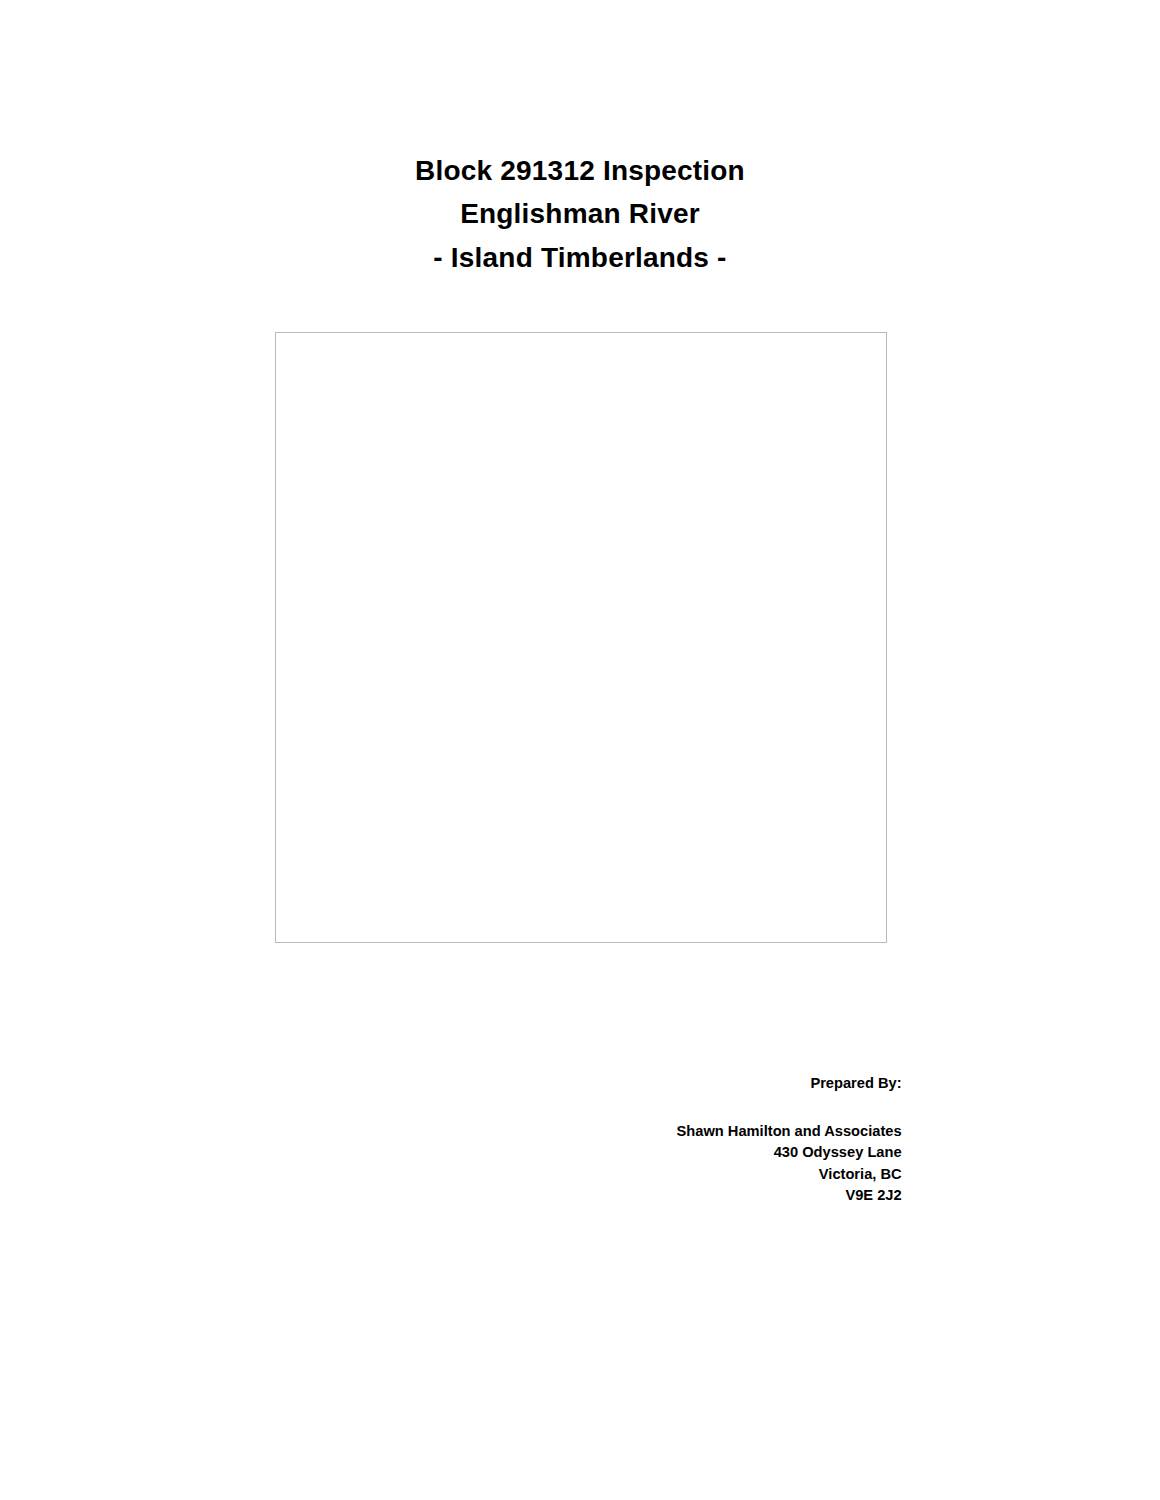Block 291312 Inspection Englishman River - Island Timberlands -
Prepared By:
Shawn Hamilton and Associates
430 Odyssey Lane
Victoria, BC
V9E 2J2